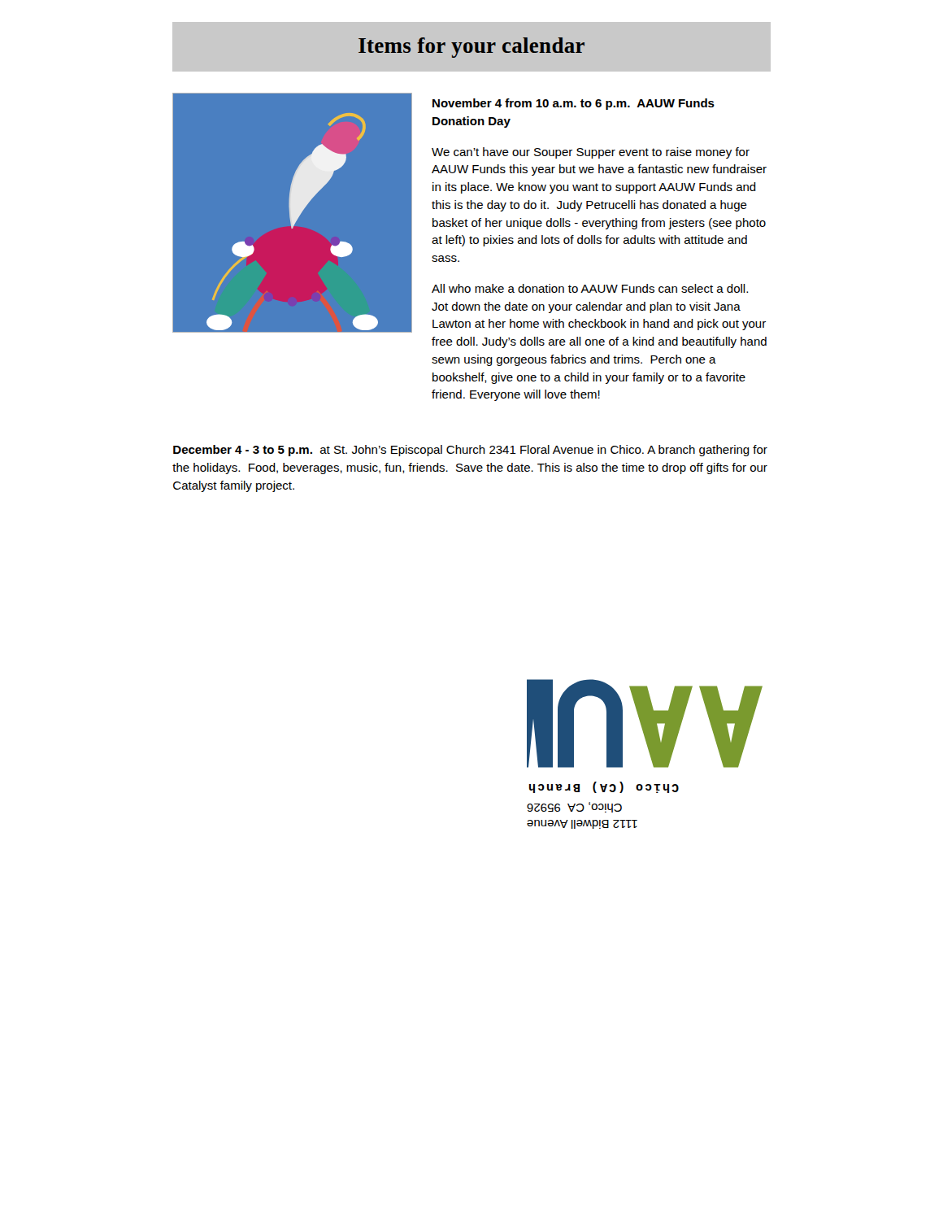Items for your calendar
November 4 from 10 a.m. to 6 p.m. AAUW Funds Donation Day
We can’t have our Souper Supper event to raise money for AAUW Funds this year but we have a fantastic new fundraiser in its place. We know you want to support AAUW Funds and this is the day to do it. Judy Petrucelli has donated a huge basket of her unique dolls - everything from jesters (see photo at left) to pixies and lots of dolls for adults with attitude and sass.
All who make a donation to AAUW Funds can select a doll. Jot down the date on your calendar and plan to visit Jana Lawton at her home with checkbook in hand and pick out your free doll. Judy’s dolls are all one of a kind and beautifully hand sewn using gorgeous fabrics and trims. Perch one a bookshelf, give one to a child in your family or to a favorite friend. Everyone will love them!
December 4 - 3 to 5 p.m. at St. John’s Episcopal Church 2341 Floral Avenue in Chico. A branch gathering for the holidays. Food, beverages, music, fun, friends. Save the date. This is also the time to drop off gifts for our Catalyst family project.
1112 Bidwell Avenue
Chico, CA 95926
Chico (CA) Branch